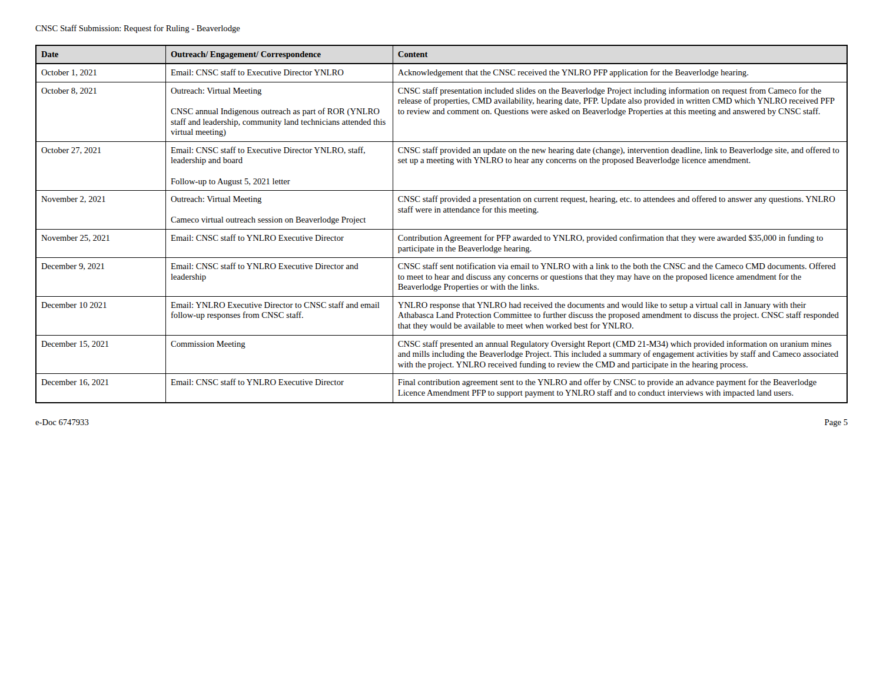CNSC Staff Submission: Request for Ruling - Beaverlodge
| Date | Outreach/ Engagement/ Correspondence | Content |
| --- | --- | --- |
| October 1, 2021 | Email: CNSC staff to Executive Director YNLRO | Acknowledgement that the CNSC received the YNLRO PFP application for the Beaverlodge hearing. |
| October 8, 2021 | Outreach: Virtual Meeting CNSC annual Indigenous outreach as part of ROR (YNLRO staff and leadership, community land technicians attended this virtual meeting) | CNSC staff presentation included slides on the Beaverlodge Project including information on request from Cameco for the release of properties, CMD availability, hearing date, PFP. Update also provided in written CMD which YNLRO received PFP to review and comment on. Questions were asked on Beaverlodge Properties at this meeting and answered by CNSC staff. |
| October 27, 2021 | Email: CNSC staff to Executive Director YNLRO, staff, leadership and board Follow-up to August 5, 2021 letter | CNSC staff provided an update on the new hearing date (change), intervention deadline, link to Beaverlodge site, and offered to set up a meeting with YNLRO to hear any concerns on the proposed Beaverlodge licence amendment. |
| November 2, 2021 | Outreach: Virtual Meeting Cameco virtual outreach session on Beaverlodge Project | CNSC staff provided a presentation on current request, hearing, etc. to attendees and offered to answer any questions. YNLRO staff were in attendance for this meeting. |
| November 25, 2021 | Email: CNSC staff to YNLRO Executive Director | Contribution Agreement for PFP awarded to YNLRO, provided confirmation that they were awarded $35,000 in funding to participate in the Beaverlodge hearing. |
| December 9, 2021 | Email: CNSC staff to YNLRO Executive Director and leadership | CNSC staff sent notification via email to YNLRO with a link to the both the CNSC and the Cameco CMD documents. Offered to meet to hear and discuss any concerns or questions that they may have on the proposed licence amendment for the Beaverlodge Properties or with the links. |
| December 10 2021 | Email: YNLRO Executive Director to CNSC staff and email follow-up responses from CNSC staff. | YNLRO response that YNLRO had received the documents and would like to setup a virtual call in January with their Athabasca Land Protection Committee to further discuss the proposed amendment to discuss the project. CNSC staff responded that they would be available to meet when worked best for YNLRO. |
| December 15, 2021 | Commission Meeting | CNSC staff presented an annual Regulatory Oversight Report (CMD 21-M34) which provided information on uranium mines and mills including the Beaverlodge Project. This included a summary of engagement activities by staff and Cameco associated with the project. YNLRO received funding to review the CMD and participate in the hearing process. |
| December 16, 2021 | Email: CNSC staff to YNLRO Executive Director | Final contribution agreement sent to the YNLRO and offer by CNSC to provide an advance payment for the Beaverlodge Licence Amendment PFP to support payment to YNLRO staff and to conduct interviews with impacted land users. |
e-Doc 6747933 Page 5